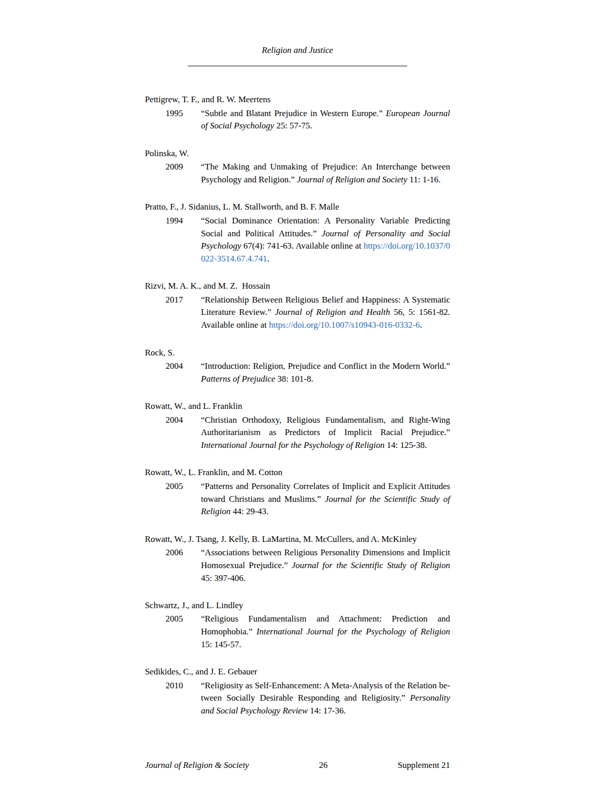Religion and Justice
Pettigrew, T. F., and R. W. Meertens
1995
“Subtle and Blatant Prejudice in Western Europe.” European Journal of Social Psychology 25: 57-75.
Polinska, W.
2009
“The Making and Unmaking of Prejudice: An Interchange between Psychology and Religion.” Journal of Religion and Society 11: 1-16.
Pratto, F., J. Sidanius, L. M. Stallworth, and B. F. Malle
1994
“Social Dominance Orientation: A Personality Variable Predicting Social and Political Attitudes.” Journal of Personality and Social Psychology 67(4): 741-63. Available online at https://doi.org/10.1037/0022-3514.67.4.741.
Rizvi, M. A. K., and M. Z. Hossain
2017
“Relationship Between Religious Belief and Happiness: A Systematic Literature Review.” Journal of Religion and Health 56, 5: 1561-82. Available online at https://doi.org/10.1007/s10943-016-0332-6.
Rock, S.
2004
“Introduction: Religion, Prejudice and Conflict in the Modern World.” Patterns of Prejudice 38: 101-8.
Rowatt, W., and L. Franklin
2004
“Christian Orthodoxy, Religious Fundamentalism, and Right-Wing Authoritarianism as Predictors of Implicit Racial Prejudice.” International Journal for the Psychology of Religion 14: 125-38.
Rowatt, W., L. Franklin, and M. Cotton
2005
“Patterns and Personality Correlates of Implicit and Explicit Attitudes toward Christians and Muslims.” Journal for the Scientific Study of Religion 44: 29-43.
Rowatt, W., J. Tsang, J. Kelly, B. LaMartina, M. McCullers, and A. McKinley
2006
“Associations between Religious Personality Dimensions and Implicit Homosexual Prejudice.” Journal for the Scientific Study of Religion 45: 397-406.
Schwartz, J., and L. Lindley
2005
“Religious Fundamentalism and Attachment: Prediction and Homophobia.” International Journal for the Psychology of Religion 15: 145-57.
Sedikides, C., and J. E. Gebauer
2010
“Religiosity as Self-Enhancement: A Meta-Analysis of the Relation between Socially Desirable Responding and Religiosity.” Personality and Social Psychology Review 14: 17-36.
Journal of Religion & Society
26
Supplement 21